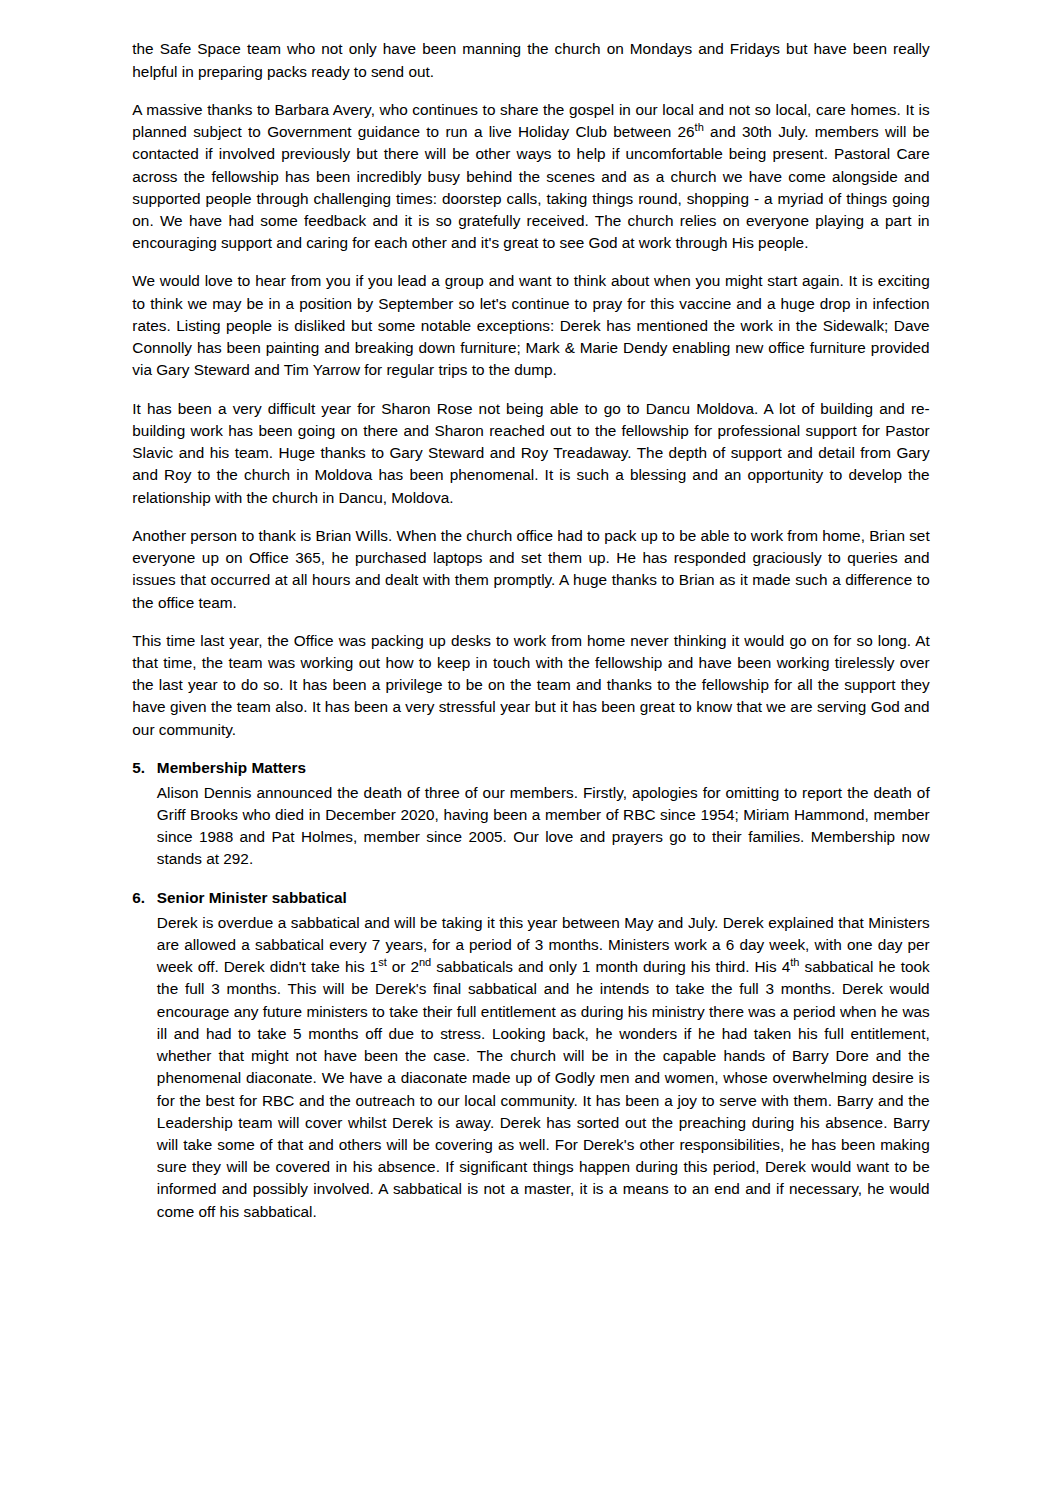the Safe Space team who not only have been manning the church on Mondays and Fridays but have been really helpful in preparing packs ready to send out.
A massive thanks to Barbara Avery, who continues to share the gospel in our local and not so local, care homes. It is planned subject to Government guidance to run a live Holiday Club between 26th and 30th July. members will be contacted if involved previously but there will be other ways to help if uncomfortable being present. Pastoral Care across the fellowship has been incredibly busy behind the scenes and as a church we have come alongside and supported people through challenging times: doorstep calls, taking things round, shopping - a myriad of things going on. We have had some feedback and it is so gratefully received. The church relies on everyone playing a part in encouraging support and caring for each other and it's great to see God at work through His people.
We would love to hear from you if you lead a group and want to think about when you might start again. It is exciting to think we may be in a position by September so let's continue to pray for this vaccine and a huge drop in infection rates. Listing people is disliked but some notable exceptions: Derek has mentioned the work in the Sidewalk; Dave Connolly has been painting and breaking down furniture; Mark & Marie Dendy enabling new office furniture provided via Gary Steward and Tim Yarrow for regular trips to the dump.
It has been a very difficult year for Sharon Rose not being able to go to Dancu Moldova. A lot of building and re-building work has been going on there and Sharon reached out to the fellowship for professional support for Pastor Slavic and his team. Huge thanks to Gary Steward and Roy Treadaway. The depth of support and detail from Gary and Roy to the church in Moldova has been phenomenal. It is such a blessing and an opportunity to develop the relationship with the church in Dancu, Moldova.
Another person to thank is Brian Wills. When the church office had to pack up to be able to work from home, Brian set everyone up on Office 365, he purchased laptops and set them up. He has responded graciously to queries and issues that occurred at all hours and dealt with them promptly. A huge thanks to Brian as it made such a difference to the office team.
This time last year, the Office was packing up desks to work from home never thinking it would go on for so long. At that time, the team was working out how to keep in touch with the fellowship and have been working tirelessly over the last year to do so. It has been a privilege to be on the team and thanks to the fellowship for all the support they have given the team also. It has been a very stressful year but it has been great to know that we are serving God and our community.
5. Membership Matters
Alison Dennis announced the death of three of our members. Firstly, apologies for omitting to report the death of Griff Brooks who died in December 2020, having been a member of RBC since 1954; Miriam Hammond, member since 1988 and Pat Holmes, member since 2005. Our love and prayers go to their families. Membership now stands at 292.
6. Senior Minister sabbatical
Derek is overdue a sabbatical and will be taking it this year between May and July. Derek explained that Ministers are allowed a sabbatical every 7 years, for a period of 3 months. Ministers work a 6 day week, with one day per week off. Derek didn't take his 1st or 2nd sabbaticals and only 1 month during his third. His 4th sabbatical he took the full 3 months. This will be Derek's final sabbatical and he intends to take the full 3 months. Derek would encourage any future ministers to take their full entitlement as during his ministry there was a period when he was ill and had to take 5 months off due to stress. Looking back, he wonders if he had taken his full entitlement, whether that might not have been the case. The church will be in the capable hands of Barry Dore and the phenomenal diaconate. We have a diaconate made up of Godly men and women, whose overwhelming desire is for the best for RBC and the outreach to our local community. It has been a joy to serve with them. Barry and the Leadership team will cover whilst Derek is away. Derek has sorted out the preaching during his absence. Barry will take some of that and others will be covering as well. For Derek's other responsibilities, he has been making sure they will be covered in his absence. If significant things happen during this period, Derek would want to be informed and possibly involved. A sabbatical is not a master, it is a means to an end and if necessary, he would come off his sabbatical.